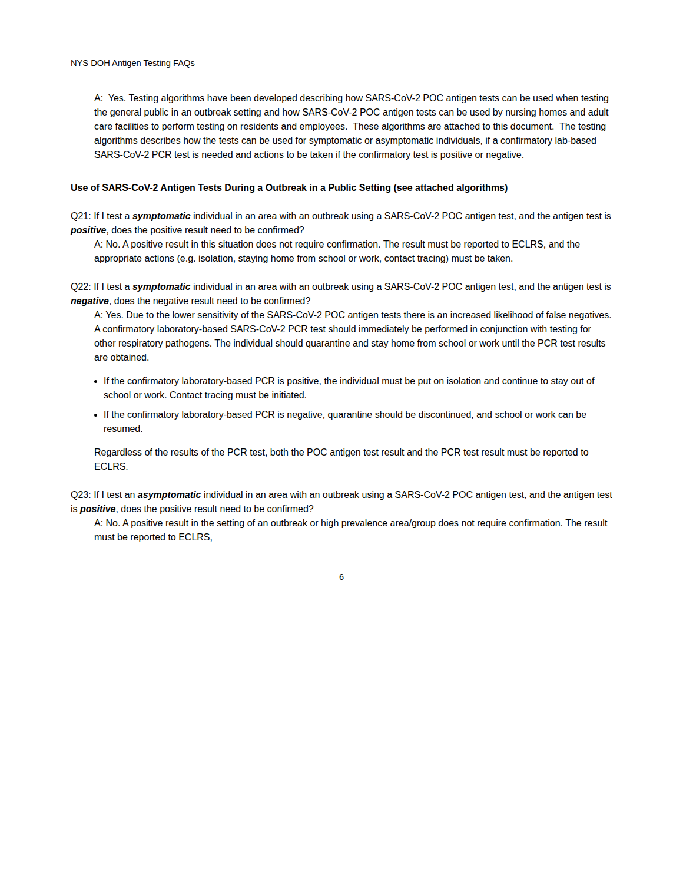NYS DOH Antigen Testing FAQs
A: Yes. Testing algorithms have been developed describing how SARS-CoV-2 POC antigen tests can be used when testing the general public in an outbreak setting and how SARS-CoV-2 POC antigen tests can be used by nursing homes and adult care facilities to perform testing on residents and employees. These algorithms are attached to this document. The testing algorithms describes how the tests can be used for symptomatic or asymptomatic individuals, if a confirmatory lab-based SARS-CoV-2 PCR test is needed and actions to be taken if the confirmatory test is positive or negative.
Use of SARS-CoV-2 Antigen Tests During a Outbreak in a Public Setting (see attached algorithms)
Q21: If I test a symptomatic individual in an area with an outbreak using a SARS-CoV-2 POC antigen test, and the antigen test is positive, does the positive result need to be confirmed?
A: No. A positive result in this situation does not require confirmation. The result must be reported to ECLRS, and the appropriate actions (e.g. isolation, staying home from school or work, contact tracing) must be taken.
Q22: If I test a symptomatic individual in an area with an outbreak using a SARS-CoV-2 POC antigen test, and the antigen test is negative, does the negative result need to be confirmed?
A: Yes. Due to the lower sensitivity of the SARS-CoV-2 POC antigen tests there is an increased likelihood of false negatives. A confirmatory laboratory-based SARS-CoV-2 PCR test should immediately be performed in conjunction with testing for other respiratory pathogens. The individual should quarantine and stay home from school or work until the PCR test results are obtained.
If the confirmatory laboratory-based PCR is positive, the individual must be put on isolation and continue to stay out of school or work. Contact tracing must be initiated.
If the confirmatory laboratory-based PCR is negative, quarantine should be discontinued, and school or work can be resumed.
Regardless of the results of the PCR test, both the POC antigen test result and the PCR test result must be reported to ECLRS.
Q23: If I test an asymptomatic individual in an area with an outbreak using a SARS-CoV-2 POC antigen test, and the antigen test is positive, does the positive result need to be confirmed?
A: No. A positive result in the setting of an outbreak or high prevalence area/group does not require confirmation. The result must be reported to ECLRS,
6